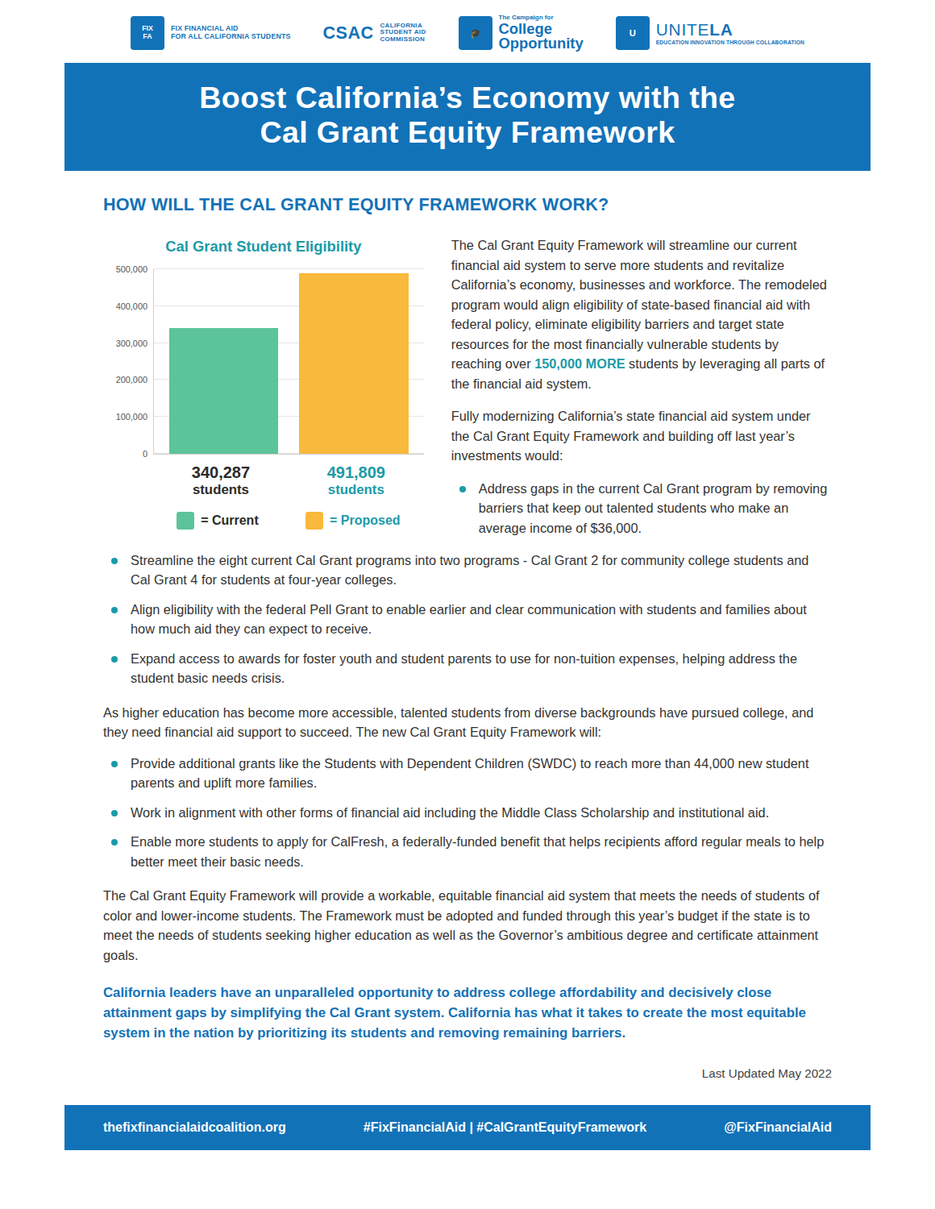FIX
FA
Fix Financial Aid
For All California Students
CSAC
California
Student Aid
Commission
🎓
The Campaign for
College Opportunity
U
UNITELA
Education Innovation Through Collaboration
Boost California’s Economy with the
Cal Grant Equity Framework
HOW WILL THE CAL GRANT EQUITY FRAMEWORK WORK?
Cal Grant Student Eligibility
500,000
400,000
300,000
200,000
100,000
0
340,287 students
491,809 students
= Current
= Proposed
The Cal Grant Equity Framework will streamline our current financial aid system to serve more students and revitalize California’s economy, businesses and workforce. The remodeled program would align eligibility of state-based financial aid with federal policy, eliminate eligibility barriers and target state resources for the most financially vulnerable students by reaching over 150,000 MORE students by leveraging all parts of the financial aid system.
Fully modernizing California’s state financial aid system under the Cal Grant Equity Framework and building off last year’s investments would:
Address gaps in the current Cal Grant program by removing barriers that keep out talented students who make an average income of $36,000.
Streamline the eight current Cal Grant programs into two programs - Cal Grant 2 for community college students and Cal Grant 4 for students at four-year colleges.
Align eligibility with the federal Pell Grant to enable earlier and clear communication with students and families about how much aid they can expect to receive.
Expand access to awards for foster youth and student parents to use for non-tuition expenses, helping address the student basic needs crisis.
As higher education has become more accessible, talented students from diverse backgrounds have pursued college, and they need financial aid support to succeed. The new Cal Grant Equity Framework will:
Provide additional grants like the Students with Dependent Children (SWDC) to reach more than 44,000 new student parents and uplift more families.
Work in alignment with other forms of financial aid including the Middle Class Scholarship and institutional aid.
Enable more students to apply for CalFresh, a federally-funded benefit that helps recipients afford regular meals to help better meet their basic needs.
The Cal Grant Equity Framework will provide a workable, equitable financial aid system that meets the needs of students of color and lower-income students. The Framework must be adopted and funded through this year’s budget if the state is to meet the needs of students seeking higher education as well as the Governor’s ambitious degree and certificate attainment goals.
California leaders have an unparalleled opportunity to address college affordability and decisively close attainment gaps by simplifying the Cal Grant system. California has what it takes to create the most equitable system in the nation by prioritizing its students and removing remaining barriers.
Last Updated May 2022
thefixfinancialaidcoalition.org
#FixFinancialAid | #CalGrantEquityFramework
@FixFinancialAid